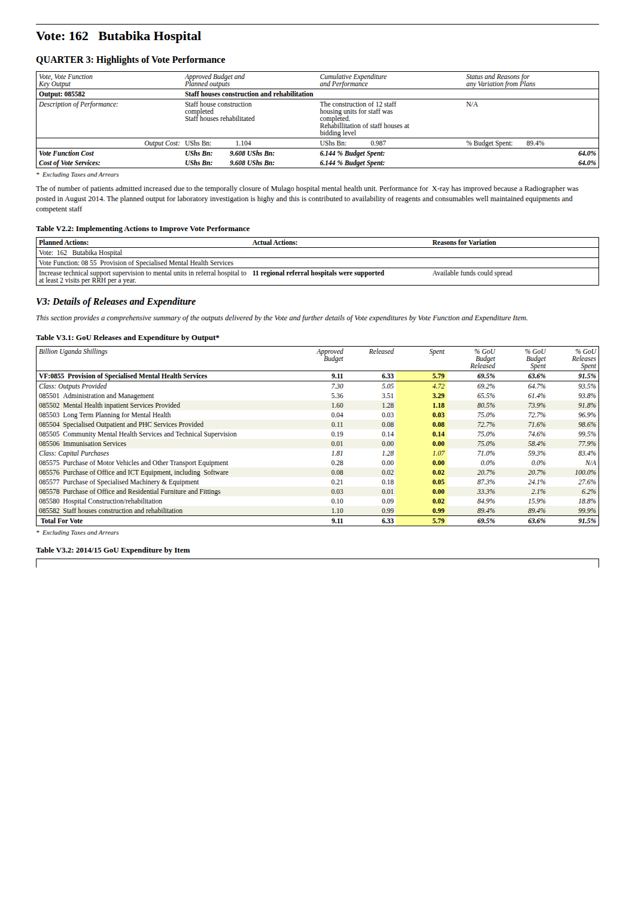Vote: 162 Butabika Hospital
QUARTER 3: Highlights of Vote Performance
| Vote, Vote Function Key Output | Approved Budget and Planned outputs | Cumulative Expenditure and Performance | Status and Reasons for any Variation from Plans |
| --- | --- | --- | --- |
| Output: 085582 | Staff houses construction and rehabilitation |
| Description of Performance: | Staff house construction completed Staff houses rehabilitated | The construction of 12 staff housing units for staff was completed. Rehabillitation of staff houses at bidding level | N/A |
| Output Cost: | UShs Bn: 1.104 | UShs Bn: 0.987 | % Budget Spent: 89.4% |
| Vote Function Cost | UShs Bn: 9.608 UShs Bn: | 6.144 % Budget Spent: | 64.0% |
| Cost of Vote Services: | UShs Bn: 9.608 UShs Bn: | 6.144 % Budget Spent: | 64.0% |
* Excluding Taxes and Arrears
The of number of patients admitted increased due to the temporally closure of Mulago hospital mental health unit. Performance for X-ray has improved because a Radiographer was posted in August 2014. The planned output for laboratory investigation is highy and this is contributed to availability of reagents and consumables well maintained equipments and competent staff
Table V2.2: Implementing Actions to Improve Vote Performance
| Planned Actions: | Actual Actions: | Reasons for Variation |
| --- | --- | --- |
| Vote: 162 Butabika Hospital |
| Vote Function: 08 55 Provision of Specialised Mental Health Services |
| Increase technical support supervision to mental units in referral hospital to at least 2 visits per RRH per a year. | 11 regional referral hospitals were supported | Available funds could spread |
V3: Details of Releases and Expenditure
This section provides a comprehensive summary of the outputs delivered by the Vote and further details of Vote expenditures by Vote Function and Expenditure Item.
Table V3.1: GoU Releases and Expenditure by Output*
| Billion Uganda Shillings | Approved Budget | Released | Spent | % GoU Budget Released | % GoU Budget Spent | % GoU Releases Spent |
| --- | --- | --- | --- | --- | --- | --- |
| VF:0855 Provision of Specialised Mental Health Services | 9.11 | 6.33 | 5.79 | 69.5% | 63.6% | 91.5% |
| Class: Outputs Provided | 7.30 | 5.05 | 4.72 | 69.2% | 64.7% | 93.5% |
| 085501 Administration and Management | 5.36 | 3.51 | 3.29 | 65.5% | 61.4% | 93.8% |
| 085502 Mental Health inpatient Services Provided | 1.60 | 1.28 | 1.18 | 80.5% | 73.9% | 91.8% |
| 085503 Long Term Planning for Mental Health | 0.04 | 0.03 | 0.03 | 75.0% | 72.7% | 96.9% |
| 085504 Specialised Outpatient and PHC Services Provided | 0.11 | 0.08 | 0.08 | 72.7% | 71.6% | 98.6% |
| 085505 Community Mental Health Services and Technical Supervision | 0.19 | 0.14 | 0.14 | 75.0% | 74.6% | 99.5% |
| 085506 Immunisation Services | 0.01 | 0.00 | 0.00 | 75.0% | 58.4% | 77.9% |
| Class: Capital Purchases | 1.81 | 1.28 | 1.07 | 71.0% | 59.3% | 83.4% |
| 085575 Purchase of Motor Vehicles and Other Transport Equipment | 0.28 | 0.00 | 0.00 | 0.0% | 0.0% | N/A |
| 085576 Purchase of Office and ICT Equipment, including Software | 0.08 | 0.02 | 0.02 | 20.7% | 20.7% | 100.0% |
| 085577 Purchase of Specialised Machinery & Equipment | 0.21 | 0.18 | 0.05 | 87.3% | 24.1% | 27.6% |
| 085578 Purchase of Office and Residential Furniture and Fittings | 0.03 | 0.01 | 0.00 | 33.3% | 2.1% | 6.2% |
| 085580 Hospital Construction/rehabilitation | 0.10 | 0.09 | 0.02 | 84.9% | 15.9% | 18.8% |
| 085582 Staff houses construction and rehabilitation | 1.10 | 0.99 | 0.99 | 89.4% | 89.4% | 99.9% |
| Total For Vote | 9.11 | 6.33 | 5.79 | 69.5% | 63.6% | 91.5% |
* Excluding Taxes and Arrears
Table V3.2: 2014/15 GoU Expenditure by Item